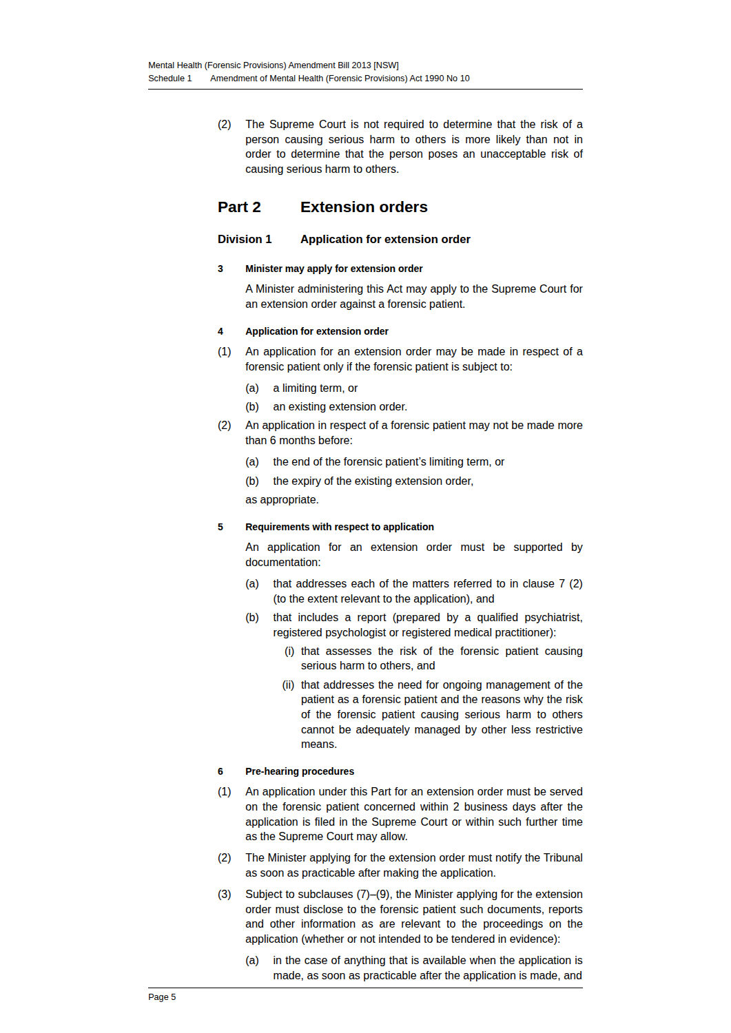Mental Health (Forensic Provisions) Amendment Bill 2013 [NSW]
Schedule 1 Amendment of Mental Health (Forensic Provisions) Act 1990 No 10
(2) The Supreme Court is not required to determine that the risk of a person causing serious harm to others is more likely than not in order to determine that the person poses an unacceptable risk of causing serious harm to others.
Part 2 Extension orders
Division 1 Application for extension order
3 Minister may apply for extension order
A Minister administering this Act may apply to the Supreme Court for an extension order against a forensic patient.
4 Application for extension order
(1) An application for an extension order may be made in respect of a forensic patient only if the forensic patient is subject to:
(a) a limiting term, or
(b) an existing extension order.
(2) An application in respect of a forensic patient may not be made more than 6 months before:
(a) the end of the forensic patient’s limiting term, or
(b) the expiry of the existing extension order,
as appropriate.
5 Requirements with respect to application
An application for an extension order must be supported by documentation:
(a) that addresses each of the matters referred to in clause 7 (2) (to the extent relevant to the application), and
(b) that includes a report (prepared by a qualified psychiatrist, registered psychologist or registered medical practitioner):
(i) that assesses the risk of the forensic patient causing serious harm to others, and
(ii) that addresses the need for ongoing management of the patient as a forensic patient and the reasons why the risk of the forensic patient causing serious harm to others cannot be adequately managed by other less restrictive means.
6 Pre-hearing procedures
(1) An application under this Part for an extension order must be served on the forensic patient concerned within 2 business days after the application is filed in the Supreme Court or within such further time as the Supreme Court may allow.
(2) The Minister applying for the extension order must notify the Tribunal as soon as practicable after making the application.
(3) Subject to subclauses (7)–(9), the Minister applying for the extension order must disclose to the forensic patient such documents, reports and other information as are relevant to the proceedings on the application (whether or not intended to be tendered in evidence):
(a) in the case of anything that is available when the application is made, as soon as practicable after the application is made, and
Page 5